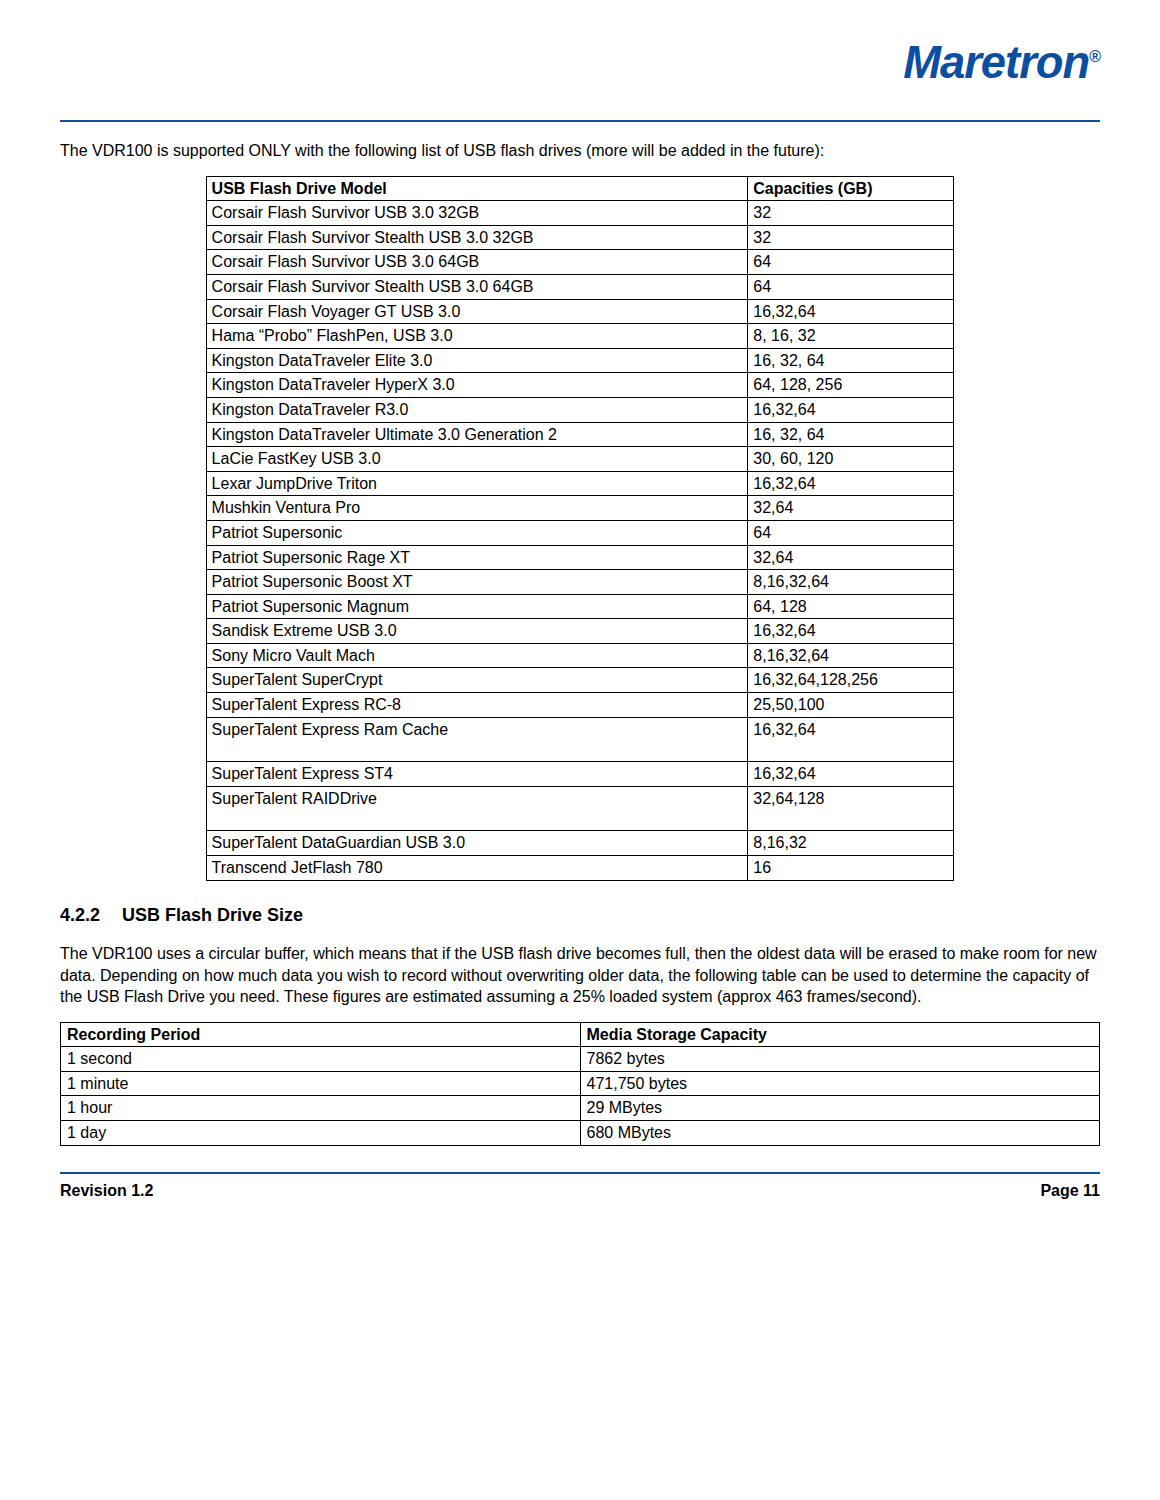Maretron®
The VDR100 is supported ONLY with the following list of USB flash drives (more will be added in the future):
| USB Flash Drive Model | Capacities (GB) |
| --- | --- |
| Corsair Flash Survivor USB 3.0 32GB | 32 |
| Corsair Flash Survivor Stealth USB 3.0 32GB | 32 |
| Corsair Flash Survivor USB 3.0 64GB | 64 |
| Corsair Flash Survivor Stealth USB 3.0 64GB | 64 |
| Corsair Flash Voyager GT USB 3.0 | 16,32,64 |
| Hama “Probo” FlashPen, USB 3.0 | 8, 16, 32 |
| Kingston DataTraveler Elite 3.0 | 16, 32, 64 |
| Kingston DataTraveler HyperX 3.0 | 64, 128, 256 |
| Kingston DataTraveler R3.0 | 16,32,64 |
| Kingston DataTraveler Ultimate 3.0 Generation 2 | 16, 32, 64 |
| LaCie FastKey USB 3.0 | 30, 60, 120 |
| Lexar JumpDrive Triton | 16,32,64 |
| Mushkin Ventura Pro | 32,64 |
| Patriot Supersonic | 64 |
| Patriot Supersonic Rage XT | 32,64 |
| Patriot Supersonic Boost XT | 8,16,32,64 |
| Patriot Supersonic Magnum | 64, 128 |
| Sandisk Extreme USB 3.0 | 16,32,64 |
| Sony Micro Vault Mach | 8,16,32,64 |
| SuperTalent SuperCrypt | 16,32,64,128,256 |
| SuperTalent Express RC-8 | 25,50,100 |
| SuperTalent Express Ram Cache | 16,32,64 |
| SuperTalent Express ST4 | 16,32,64 |
| SuperTalent RAIDDrive | 32,64,128 |
| SuperTalent DataGuardian USB 3.0 | 8,16,32 |
| Transcend JetFlash 780 | 16 |
4.2.2 USB Flash Drive Size
The VDR100 uses a circular buffer, which means that if the USB flash drive becomes full, then the oldest data will be erased to make room for new data. Depending on how much data you wish to record without overwriting older data, the following table can be used to determine the capacity of the USB Flash Drive you need. These figures are estimated assuming a 25% loaded system (approx 463 frames/second).
| Recording Period | Media Storage Capacity |
| --- | --- |
| 1 second | 7862 bytes |
| 1 minute | 471,750 bytes |
| 1 hour | 29 MBytes |
| 1 day | 680 MBytes |
Revision 1.2 Page 11